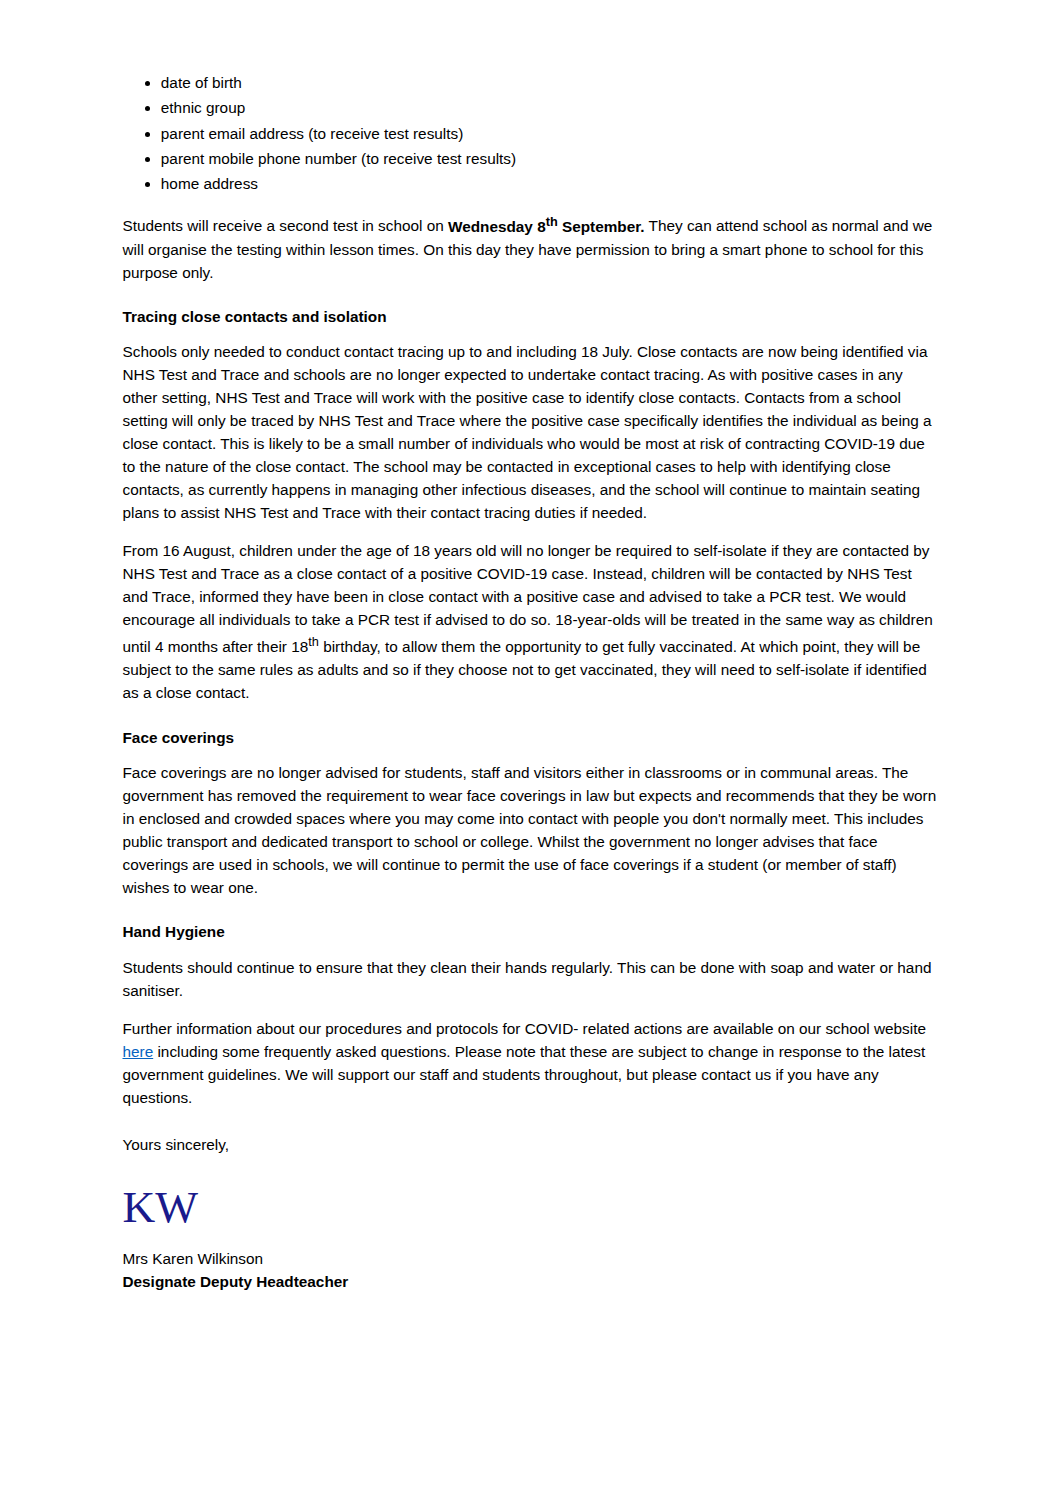date of birth
ethnic group
parent email address (to receive test results)
parent mobile phone number (to receive test results)
home address
Students will receive a second test in school on Wednesday 8th September. They can attend school as normal and we will organise the testing within lesson times. On this day they have permission to bring a smart phone to school for this purpose only.
Tracing close contacts and isolation
Schools only needed to conduct contact tracing up to and including 18 July. Close contacts are now being identified via NHS Test and Trace and schools are no longer expected to undertake contact tracing. As with positive cases in any other setting, NHS Test and Trace will work with the positive case to identify close contacts. Contacts from a school setting will only be traced by NHS Test and Trace where the positive case specifically identifies the individual as being a close contact. This is likely to be a small number of individuals who would be most at risk of contracting COVID-19 due to the nature of the close contact. The school may be contacted in exceptional cases to help with identifying close contacts, as currently happens in managing other infectious diseases, and the school will continue to maintain seating plans to assist NHS Test and Trace with their contact tracing duties if needed.
From 16 August, children under the age of 18 years old will no longer be required to self-isolate if they are contacted by NHS Test and Trace as a close contact of a positive COVID-19 case. Instead, children will be contacted by NHS Test and Trace, informed they have been in close contact with a positive case and advised to take a PCR test. We would encourage all individuals to take a PCR test if advised to do so. 18-year-olds will be treated in the same way as children until 4 months after their 18th birthday, to allow them the opportunity to get fully vaccinated. At which point, they will be subject to the same rules as adults and so if they choose not to get vaccinated, they will need to self-isolate if identified as a close contact.
Face coverings
Face coverings are no longer advised for students, staff and visitors either in classrooms or in communal areas. The government has removed the requirement to wear face coverings in law but expects and recommends that they be worn in enclosed and crowded spaces where you may come into contact with people you don't normally meet. This includes public transport and dedicated transport to school or college. Whilst the government no longer advises that face coverings are used in schools, we will continue to permit the use of face coverings if a student (or member of staff) wishes to wear one.
Hand Hygiene
Students should continue to ensure that they clean their hands regularly. This can be done with soap and water or hand sanitiser.
Further information about our procedures and protocols for COVID- related actions are available on our school website here including some frequently asked questions. Please note that these are subject to change in response to the latest government guidelines. We will support our staff and students throughout, but please contact us if you have any questions.
Yours sincerely,
KW
Mrs Karen Wilkinson
Designate Deputy Headteacher